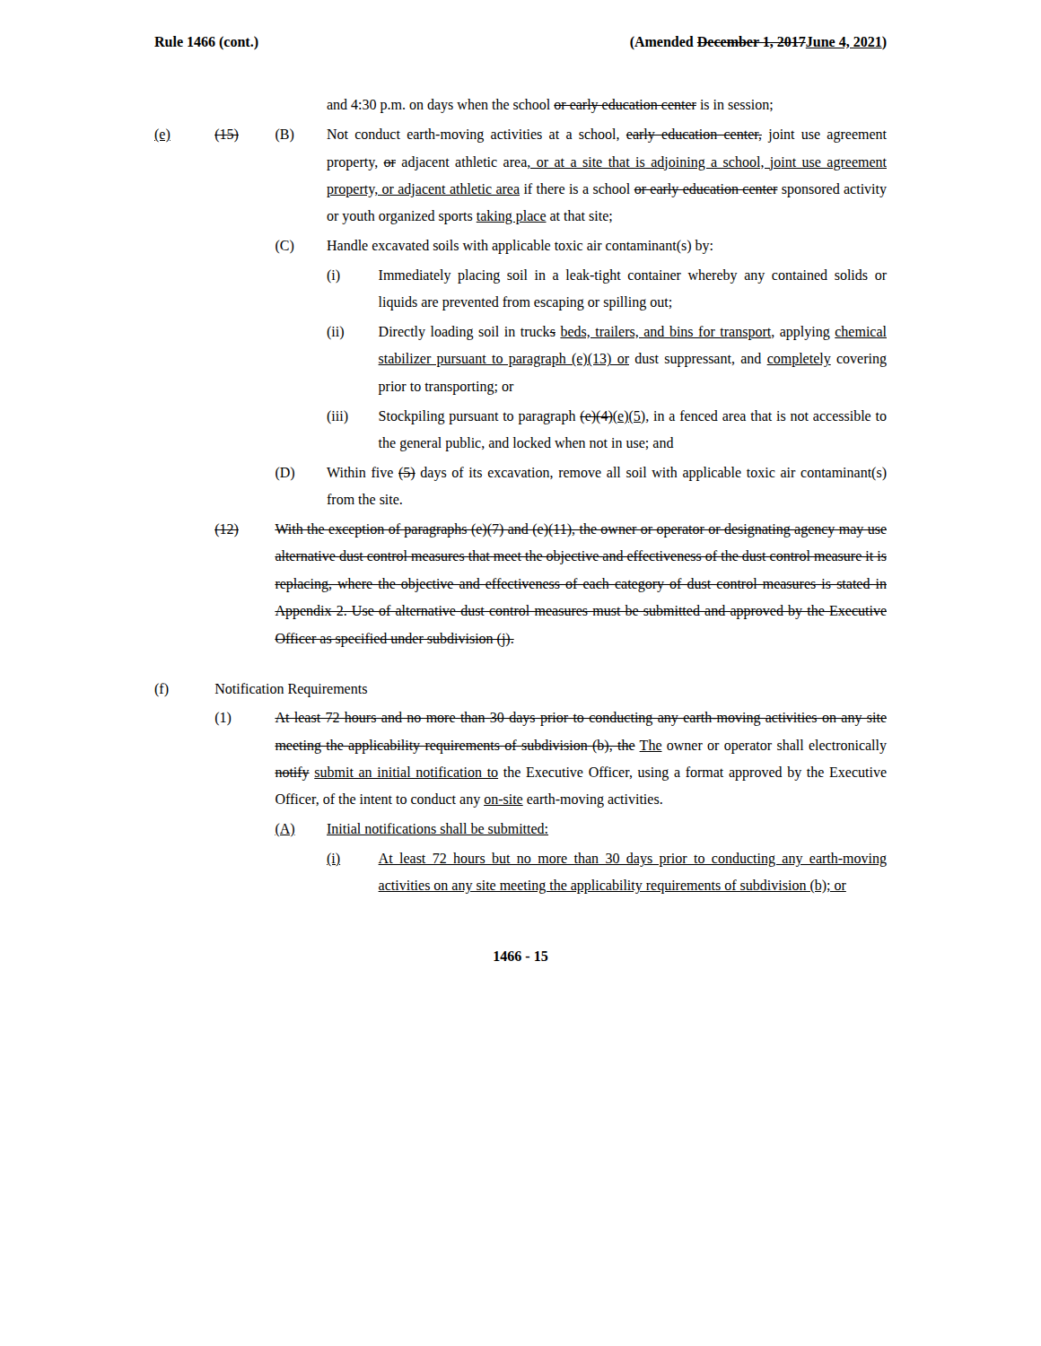Rule 1466 (cont.) (Amended December 1, 2017June 4, 2021)
and 4:30 p.m. on days when the school or early education center is in session;
(e) (15) (B) Not conduct earth-moving activities at a school, early education center, joint use agreement property, or adjacent athletic area, or at a site that is adjoining a school, joint use agreement property, or adjacent athletic area if there is a school or early education center sponsored activity or youth organized sports taking place at that site;
(C) Handle excavated soils with applicable toxic air contaminant(s) by:
(i) Immediately placing soil in a leak-tight container whereby any contained solids or liquids are prevented from escaping or spilling out;
(ii) Directly loading soil in trucks beds, trailers, and bins for transport, applying chemical stabilizer pursuant to paragraph (e)(13) or dust suppressant, and completely covering prior to transporting; or
(iii) Stockpiling pursuant to paragraph (e)(4)(e)(5), in a fenced area that is not accessible to the general public, and locked when not in use; and
(D) Within five (5) days of its excavation, remove all soil with applicable toxic air contaminant(s) from the site.
(12) With the exception of paragraphs (e)(7) and (e)(11), the owner or operator or designating agency may use alternative dust control measures that meet the objective and effectiveness of the dust control measure it is replacing, where the objective and effectiveness of each category of dust control measures is stated in Appendix 2. Use of alternative dust control measures must be submitted and approved by the Executive Officer as specified under subdivision (j).
(f) Notification Requirements
(1) At least 72 hours and no more than 30 days prior to conducting any earth-moving activities on any site meeting the applicability requirements of subdivision (b), the The owner or operator shall electronically notify submit an initial notification to the Executive Officer, using a format approved by the Executive Officer, of the intent to conduct any on-site earth-moving activities.
(A) Initial notifications shall be submitted:
(i) At least 72 hours but no more than 30 days prior to conducting any earth-moving activities on any site meeting the applicability requirements of subdivision (b); or
1466 - 15